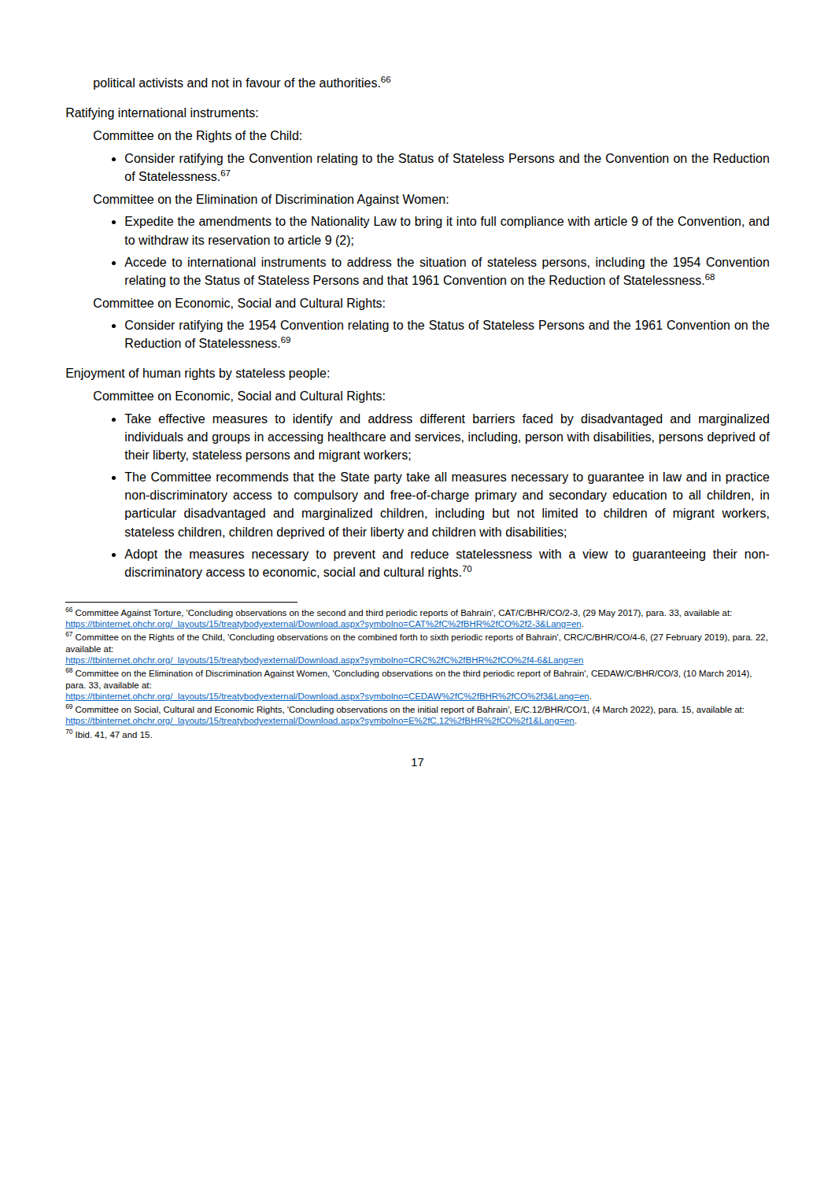political activists and not in favour of the authorities.66
Ratifying international instruments:
Committee on the Rights of the Child:
Consider ratifying the Convention relating to the Status of Stateless Persons and the Convention on the Reduction of Statelessness.67
Committee on the Elimination of Discrimination Against Women:
Expedite the amendments to the Nationality Law to bring it into full compliance with article 9 of the Convention, and to withdraw its reservation to article 9 (2);
Accede to international instruments to address the situation of stateless persons, including the 1954 Convention relating to the Status of Stateless Persons and that 1961 Convention on the Reduction of Statelessness.68
Committee on Economic, Social and Cultural Rights:
Consider ratifying the 1954 Convention relating to the Status of Stateless Persons and the 1961 Convention on the Reduction of Statelessness.69
Enjoyment of human rights by stateless people:
Committee on Economic, Social and Cultural Rights:
Take effective measures to identify and address different barriers faced by disadvantaged and marginalized individuals and groups in accessing healthcare and services, including, person with disabilities, persons deprived of their liberty, stateless persons and migrant workers;
The Committee recommends that the State party take all measures necessary to guarantee in law and in practice non-discriminatory access to compulsory and free-of-charge primary and secondary education to all children, in particular disadvantaged and marginalized children, including but not limited to children of migrant workers, stateless children, children deprived of their liberty and children with disabilities;
Adopt the measures necessary to prevent and reduce statelessness with a view to guaranteeing their non-discriminatory access to economic, social and cultural rights.70
66 Committee Against Torture, 'Concluding observations on the second and third periodic reports of Bahrain', CAT/C/BHR/CO/2-3, (29 May 2017), para. 33, available at:
https://tbinternet.ohchr.org/_layouts/15/treatybodyexternal/Download.aspx?symbolno=CAT%2fC%2fBHR%2fCO%2f2-3&Lang=en.
67 Committee on the Rights of the Child, 'Concluding observations on the combined forth to sixth periodic reports of Bahrain', CRC/C/BHR/CO/4-6, (27 February 2019), para. 22, available at:
https://tbinternet.ohchr.org/_layouts/15/treatybodyexternal/Download.aspx?symbolno=CRC%2fC%2fBHR%2fCO%2f4-6&Lang=en
68 Committee on the Elimination of Discrimination Against Women, 'Concluding observations on the third periodic report of Bahrain', CEDAW/C/BHR/CO/3, (10 March 2014), para. 33, available at:
https://tbinternet.ohchr.org/_layouts/15/treatybodyexternal/Download.aspx?symbolno=CEDAW%2fC%2fBHR%2fCO%2f3&Lang=en.
69 Committee on Social, Cultural and Economic Rights, 'Concluding observations on the initial report of Bahrain', E/C.12/BHR/CO/1, (4 March 2022), para. 15, available at:
https://tbinternet.ohchr.org/_layouts/15/treatybodyexternal/Download.aspx?symbolno=E%2fC.12%2fBHR%2fCO%2f1&Lang=en.
70 Ibid. 41, 47 and 15.
17